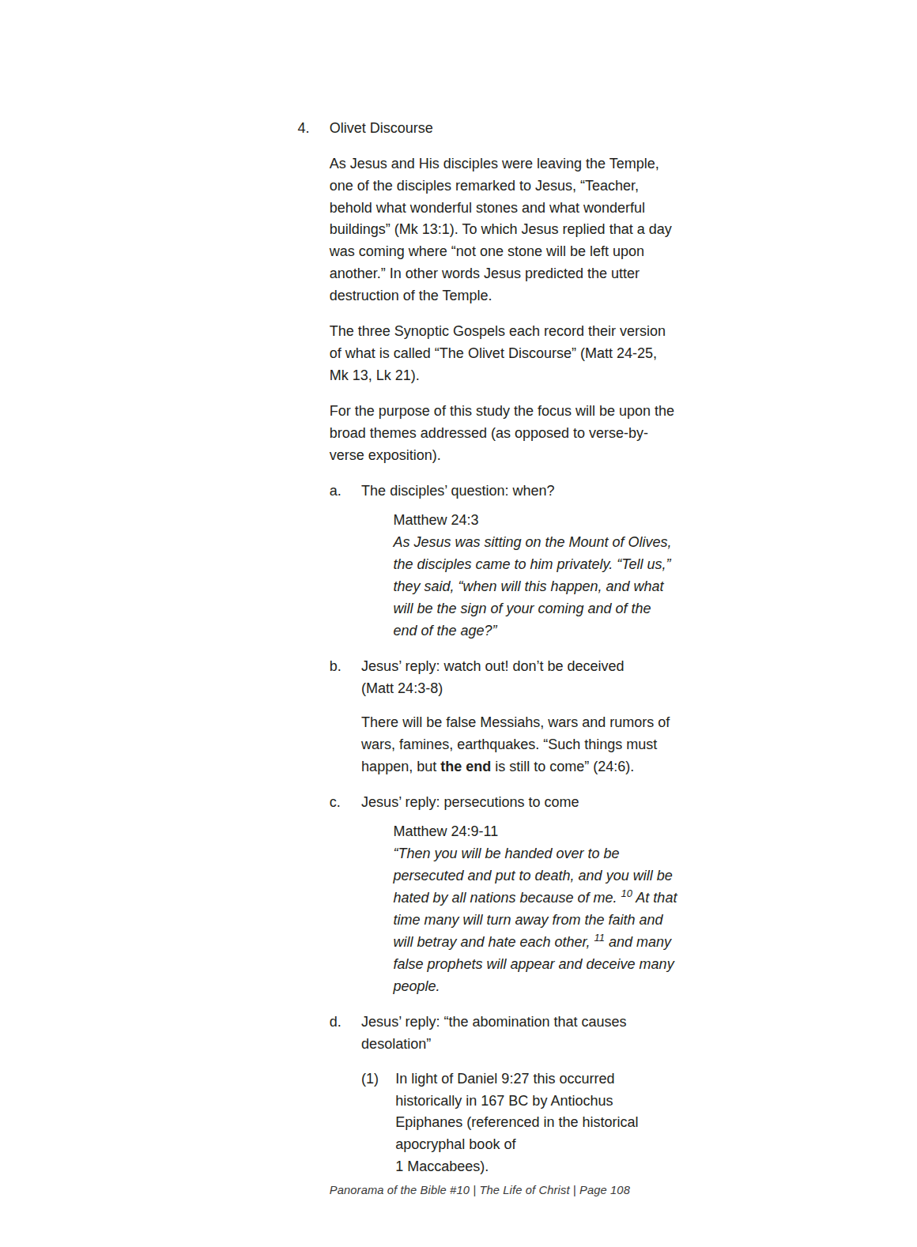4.
Olivet Discourse
As Jesus and His disciples were leaving the Temple, one of the disciples remarked to Jesus, “Teacher, behold what wonderful stones and what wonderful buildings” (Mk 13:1). To which Jesus replied that a day was coming where “not one stone will be left upon another.” In other words Jesus predicted the utter destruction of the Temple.
The three Synoptic Gospels each record their version of what is called “The Olivet Discourse” (Matt 24-25, Mk 13, Lk 21).
For the purpose of this study the focus will be upon the broad themes addressed (as opposed to verse-by-verse exposition).
a.
The disciples’ question: when?
Matthew 24:3 As Jesus was sitting on the Mount of Olives, the disciples came to him privately. “Tell us,” they said, “when will this happen, and what will be the sign of your coming and of the end of the age?”
b.
Jesus’ reply: watch out! don’t be deceived
(Matt 24:3-8)
There will be false Messiahs, wars and rumors of wars, famines, earthquakes. “Such things must happen, but the end is still to come” (24:6).
c.
Jesus’ reply: persecutions to come
Matthew 24:9-11 “Then you will be handed over to be persecuted and put to death, and you will be hated by all nations because of me. 10 At that time many will turn away from the faith and will betray and hate each other, 11 and many false prophets will appear and deceive many people.
d.
Jesus’ reply: “the abomination that causes desolation”
(1)
In light of Daniel 9:27 this occurred historically in 167 BC by Antiochus Epiphanes (referenced in the historical apocryphal book of
1 Maccabees).
Panorama of the Bible #10 | The Life of Christ | Page 108